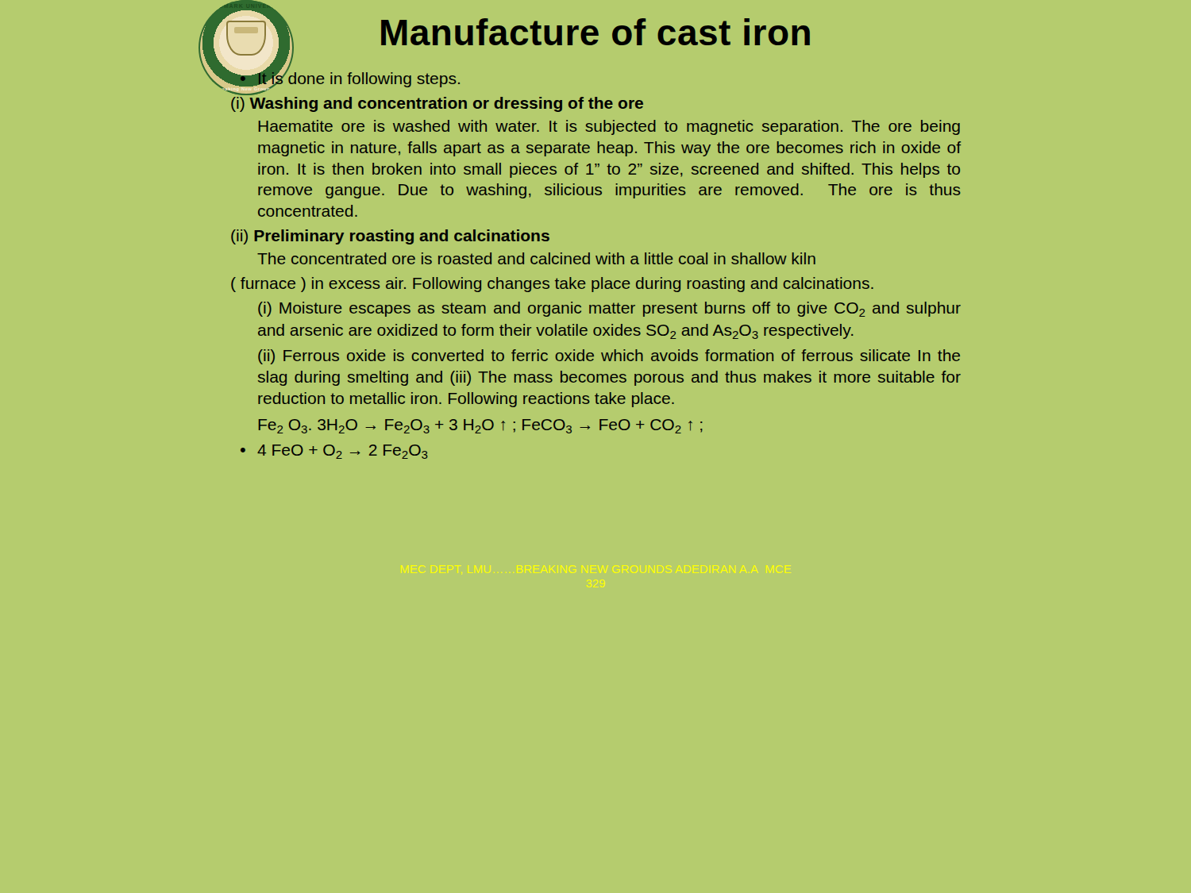LANDMARK UNIVERSITY
Breaking New Grounds
Manufacture of cast iron
It is done in following steps.
(i) Washing and concentration or dressing of the ore
Haematite ore is washed with water. It is subjected to magnetic separation. The ore being magnetic in nature, falls apart as a separate heap. This way the ore becomes rich in oxide of iron. It is then broken into small pieces of 1” to 2” size, screened and shifted. This helps to remove gangue. Due to washing, silicious impurities are removed. The ore is thus concentrated.
(ii) Preliminary roasting and calcinations
The concentrated ore is roasted and calcined with a little coal in shallow kiln
( furnace ) in excess air. Following changes take place during roasting and calcinations.
(i) Moisture escapes as steam and organic matter present burns off to give CO2 and sulphur and arsenic are oxidized to form their volatile oxides SO2 and As2O3 respectively.
(ii) Ferrous oxide is converted to ferric oxide which avoids formation of ferrous silicate In the slag during smelting and (iii) The mass becomes porous and thus makes it more suitable for reduction to metallic iron. Following reactions take place.
Fe2 O3. 3H2O → Fe2O3 + 3 H2O ↑ ; FeCO3 → FeO + CO2 ↑ ;
4 FeO + O2 → 2 Fe2O3
MEC DEPT, LMU……BREAKING NEW GROUNDS ADEDIRAN A.A MCE
329